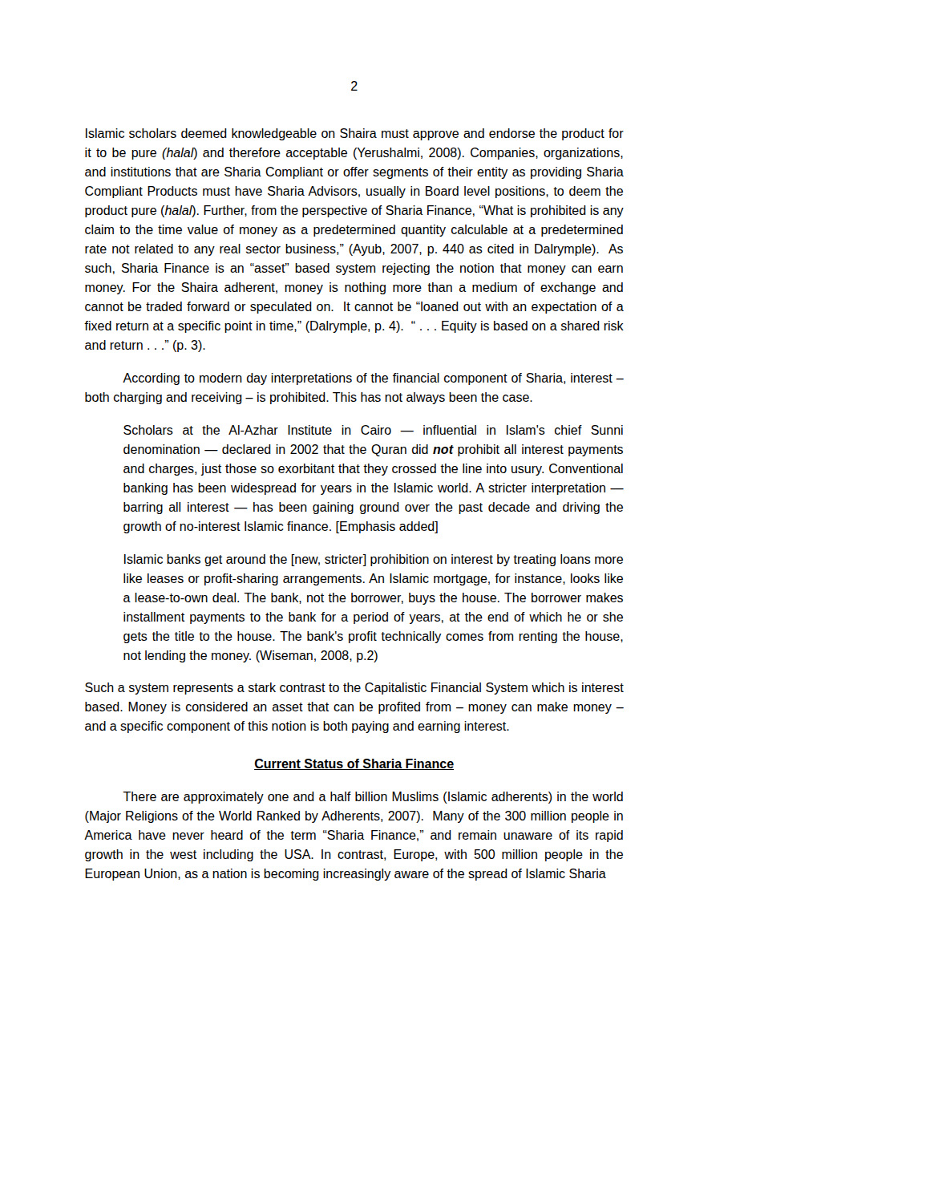2
Islamic scholars deemed knowledgeable on Shaira must approve and endorse the product for it to be pure (halal) and therefore acceptable (Yerushalmi, 2008). Companies, organizations, and institutions that are Sharia Compliant or offer segments of their entity as providing Sharia Compliant Products must have Sharia Advisors, usually in Board level positions, to deem the product pure (halal). Further, from the perspective of Sharia Finance, “What is prohibited is any claim to the time value of money as a predetermined quantity calculable at a predetermined rate not related to any real sector business,” (Ayub, 2007, p. 440 as cited in Dalrymple). As such, Sharia Finance is an “asset” based system rejecting the notion that money can earn money. For the Shaira adherent, money is nothing more than a medium of exchange and cannot be traded forward or speculated on. It cannot be “loaned out with an expectation of a fixed return at a specific point in time,” (Dalrymple, p. 4). “ . . . Equity is based on a shared risk and return . . .” (p. 3).
According to modern day interpretations of the financial component of Sharia, interest – both charging and receiving – is prohibited. This has not always been the case.
Scholars at the Al-Azhar Institute in Cairo — influential in Islam's chief Sunni denomination — declared in 2002 that the Quran did not prohibit all interest payments and charges, just those so exorbitant that they crossed the line into usury. Conventional banking has been widespread for years in the Islamic world. A stricter interpretation — barring all interest — has been gaining ground over the past decade and driving the growth of no-interest Islamic finance. [Emphasis added]
Islamic banks get around the [new, stricter] prohibition on interest by treating loans more like leases or profit-sharing arrangements. An Islamic mortgage, for instance, looks like a lease-to-own deal. The bank, not the borrower, buys the house. The borrower makes installment payments to the bank for a period of years, at the end of which he or she gets the title to the house. The bank's profit technically comes from renting the house, not lending the money. (Wiseman, 2008, p.2)
Such a system represents a stark contrast to the Capitalistic Financial System which is interest based. Money is considered an asset that can be profited from – money can make money – and a specific component of this notion is both paying and earning interest.
Current Status of Sharia Finance
There are approximately one and a half billion Muslims (Islamic adherents) in the world (Major Religions of the World Ranked by Adherents, 2007). Many of the 300 million people in America have never heard of the term “Sharia Finance,” and remain unaware of its rapid growth in the west including the USA. In contrast, Europe, with 500 million people in the European Union, as a nation is becoming increasingly aware of the spread of Islamic Sharia